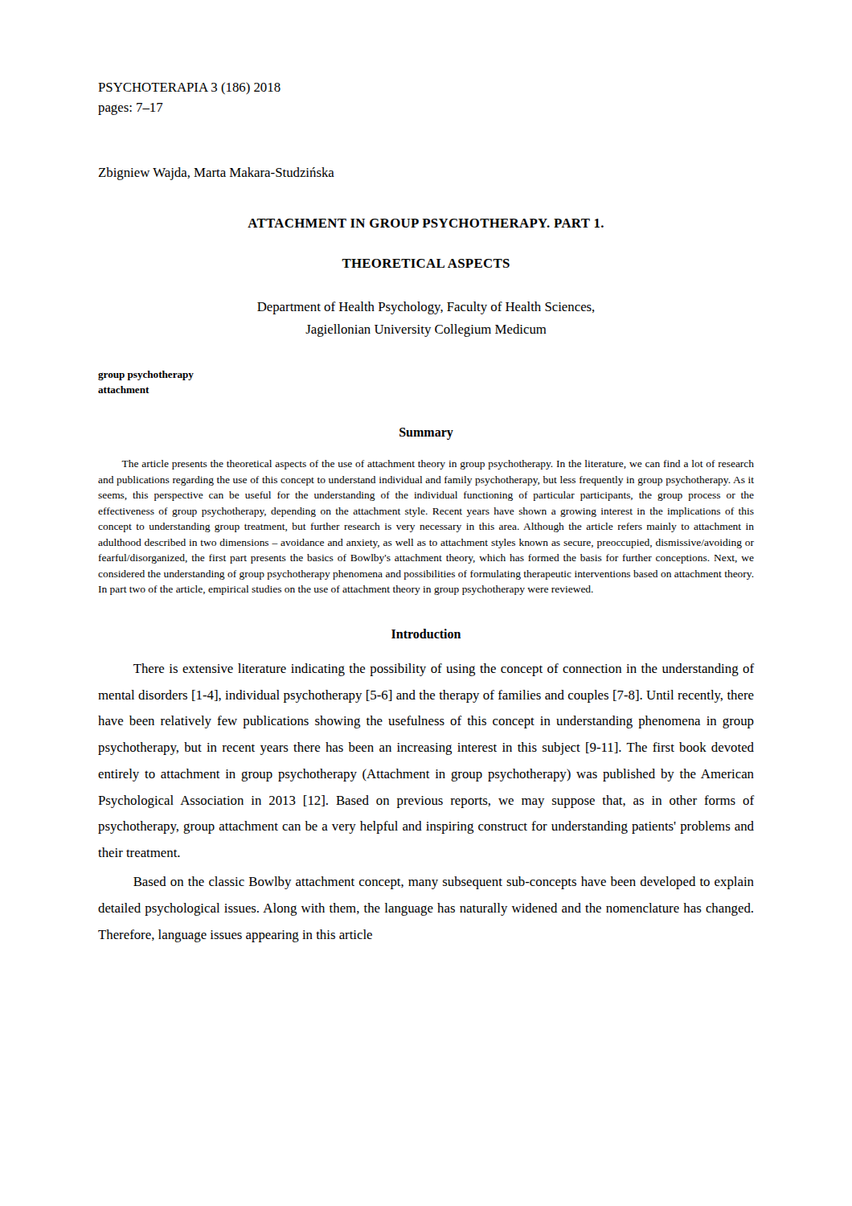PSYCHOTERAPIA 3 (186) 2018
pages: 7–17
Zbigniew Wajda, Marta Makara-Studzińska
Attachment in Group Psychotherapy. Part 1. Theoretical Aspects
Department of Health Psychology, Faculty of Health Sciences,
Jagiellonian University Collegium Medicum
group psychotherapy attachment
Summary
The article presents the theoretical aspects of the use of attachment theory in group psychotherapy. In the literature, we can find a lot of research and publications regarding the use of this concept to understand individual and family psychotherapy, but less frequently in group psychotherapy. As it seems, this perspective can be useful for the understanding of the individual functioning of particular participants, the group process or the effectiveness of group psychotherapy, depending on the attachment style. Recent years have shown a growing interest in the implications of this concept to understanding group treatment, but further research is very necessary in this area. Although the article refers mainly to attachment in adulthood described in two dimensions – avoidance and anxiety, as well as to attachment styles known as secure, preoccupied, dismissive/avoiding or fearful/disorganized, the first part presents the basics of Bowlby's attachment theory, which has formed the basis for further conceptions. Next, we considered the understanding of group psychotherapy phenomena and possibilities of formulating therapeutic interventions based on attachment theory. In part two of the article, empirical studies on the use of attachment theory in group psychotherapy were reviewed.
Introduction
There is extensive literature indicating the possibility of using the concept of connection in the understanding of mental disorders [1-4], individual psychotherapy [5-6] and the therapy of families and couples [7-8]. Until recently, there have been relatively few publications showing the usefulness of this concept in understanding phenomena in group psychotherapy, but in recent years there has been an increasing interest in this subject [9-11]. The first book devoted entirely to attachment in group psychotherapy (Attachment in group psychotherapy) was published by the American Psychological Association in 2013 [12]. Based on previous reports, we may suppose that, as in other forms of psychotherapy, group attachment can be a very helpful and inspiring construct for understanding patients' problems and their treatment.
Based on the classic Bowlby attachment concept, many subsequent sub-concepts have been developed to explain detailed psychological issues. Along with them, the language has naturally widened and the nomenclature has changed. Therefore, language issues appearing in this article